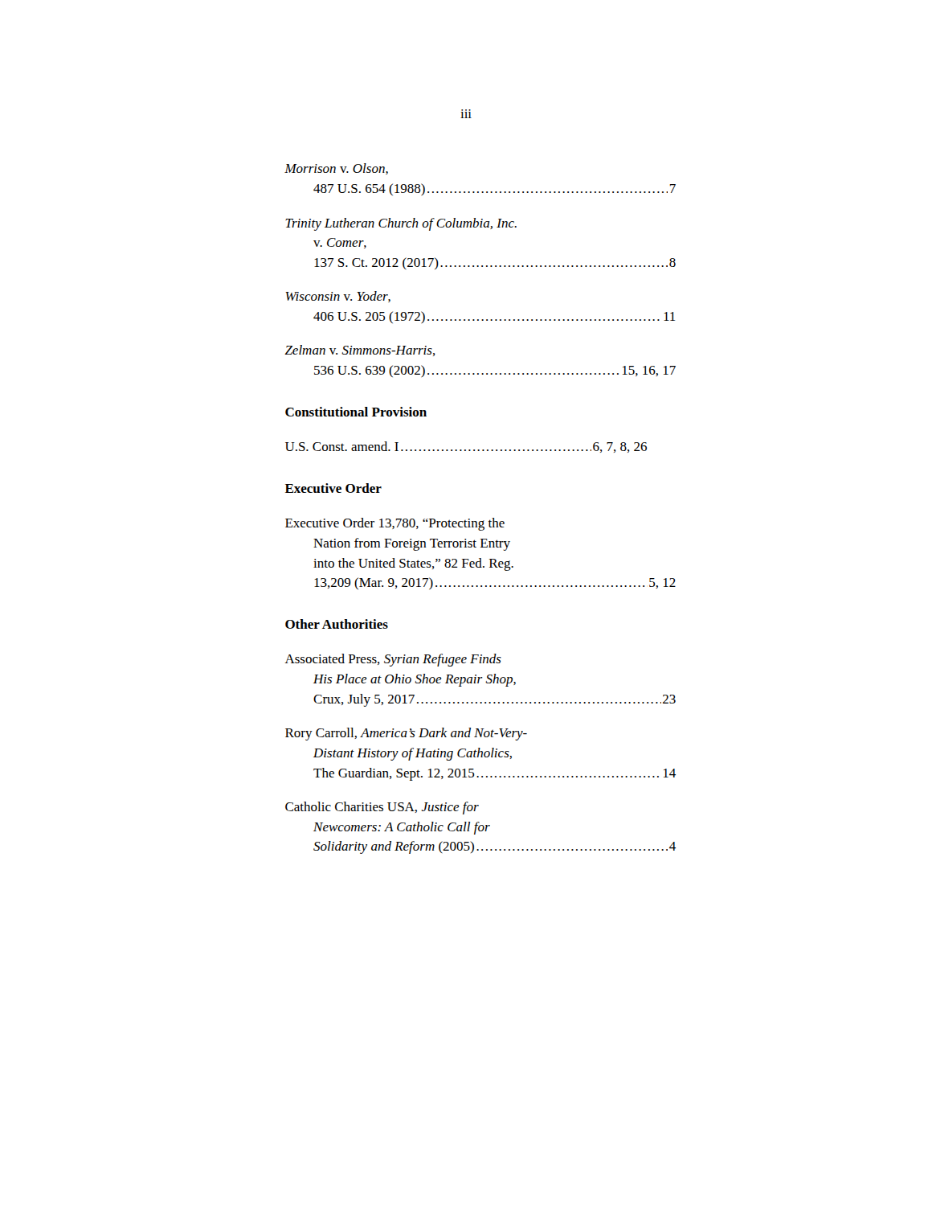iii
Morrison v. Olson,
487 U.S. 654 (1988) 7
Trinity Lutheran Church of Columbia, Inc.
v. Comer,
137 S. Ct. 2012 (2017) 8
Wisconsin v. Yoder,
406 U.S. 205 (1972) 11
Zelman v. Simmons-Harris,
536 U.S. 639 (2002) 15, 16, 17
Constitutional Provision
U.S. Const. amend. I 6, 7, 8, 26
Executive Order
Executive Order 13,780, “Protecting the
Nation from Foreign Terrorist Entry
into the United States,” 82 Fed. Reg.
13,209 (Mar. 9, 2017) 5, 12
Other Authorities
Associated Press, Syrian Refugee Finds
His Place at Ohio Shoe Repair Shop,
Crux, July 5, 2017 23
Rory Carroll, America’s Dark and Not-Very-
Distant History of Hating Catholics,
The Guardian, Sept. 12, 2015 14
Catholic Charities USA, Justice for
Newcomers: A Catholic Call for
Solidarity and Reform (2005) 4